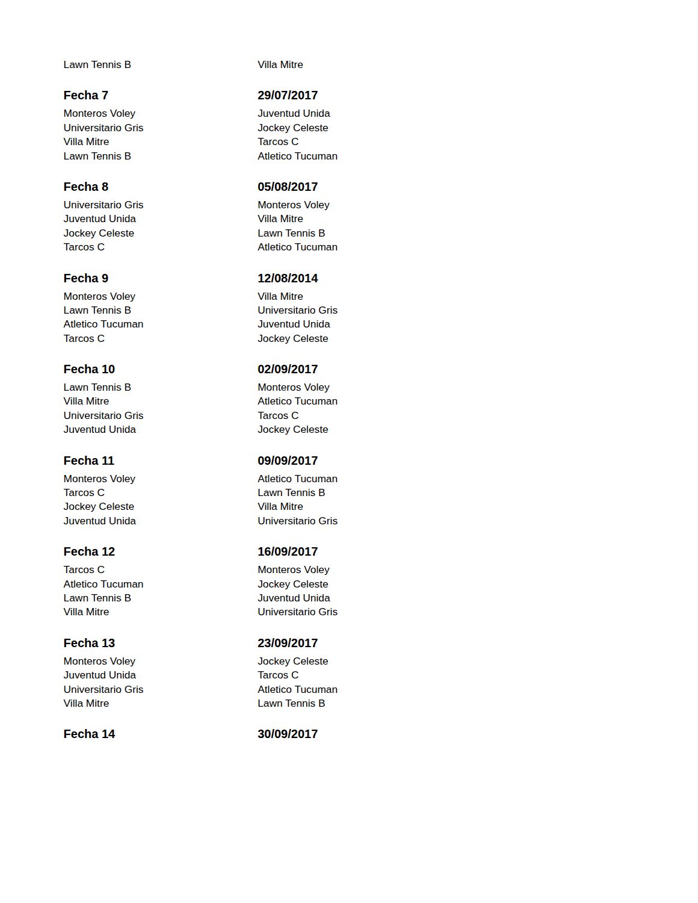| Lawn Tennis B | Villa Mitre |
Fecha 729/07/2017
| Monteros Voley | Juventud Unida |
| Universitario Gris | Jockey Celeste |
| Villa Mitre | Tarcos C |
| Lawn Tennis B | Atletico Tucuman |
Fecha 805/08/2017
| Universitario Gris | Monteros Voley |
| Juventud Unida | Villa Mitre |
| Jockey Celeste | Lawn Tennis B |
| Tarcos C | Atletico Tucuman |
Fecha 912/08/2014
| Monteros Voley | Villa Mitre |
| Lawn Tennis B | Universitario Gris |
| Atletico Tucuman | Juventud Unida |
| Tarcos C | Jockey Celeste |
Fecha 1002/09/2017
| Lawn Tennis B | Monteros Voley |
| Villa Mitre | Atletico Tucuman |
| Universitario Gris | Tarcos C |
| Juventud Unida | Jockey Celeste |
Fecha 1109/09/2017
| Monteros Voley | Atletico Tucuman |
| Tarcos C | Lawn Tennis B |
| Jockey Celeste | Villa Mitre |
| Juventud Unida | Universitario Gris |
Fecha 1216/09/2017
| Tarcos C | Monteros Voley |
| Atletico Tucuman | Jockey Celeste |
| Lawn Tennis B | Juventud Unida |
| Villa Mitre | Universitario Gris |
Fecha 1323/09/2017
| Monteros Voley | Jockey Celeste |
| Juventud Unida | Tarcos C |
| Universitario Gris | Atletico Tucuman |
| Villa Mitre | Lawn Tennis B |
Fecha 1430/09/2017